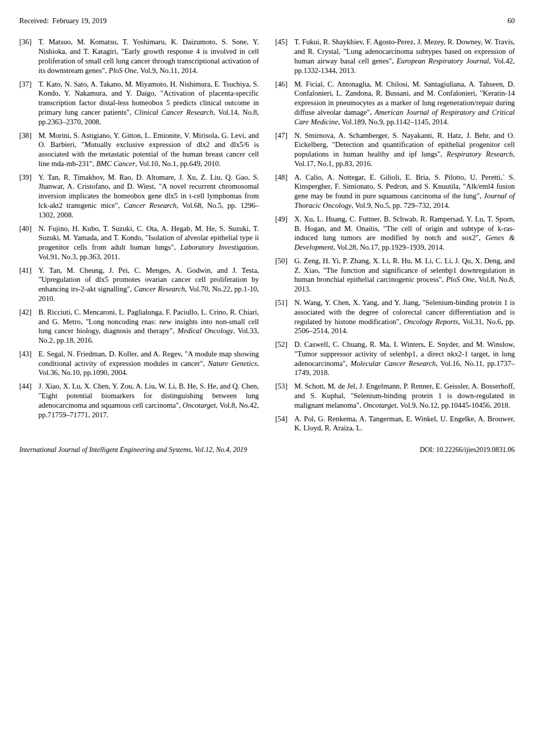Received: February 19, 2019
60
[36] T. Matsuo, M. Komatsu, T. Yoshimaru, K. Daizumoto, S. Sone, Y. Nishioka, and T. Katagiri, "Early growth response 4 is involved in cell proliferation of small cell lung cancer through transcriptional activation of its downstream genes", PloS One, Vol.9, No.11, 2014.
[37] T. Kato, N. Sato, A. Takano, M. Miyamoto, H. Nishimura, E. Tsuchiya, S. Kondo, Y. Nakamura, and Y. Daigo, "Activation of placenta-specific transcription factor distal-less homeobox 5 predicts clinical outcome in primary lung cancer patients", Clinical Cancer Research, Vol.14, No.8, pp.2363–2370, 2008.
[38] M. Morini, S. Astigiano, Y. Gitton, L. Emionite, V. Mirisola, G. Levi, and O. Barbieri, "Mutually exclusive expression of dlx2 and dlx5/6 is associated with the metastatic potential of the human breast cancer cell line mda-mb-231", BMC Cancer, Vol.10, No.1, pp.649, 2010.
[39] Y. Tan, R. Timakhov, M. Rao, D. Altomare, J. Xu, Z. Liu, Q. Gao, S. Jhanwar, A. Cristofano, and D. Wiest, "A novel recurrent chromosomal inversion implicates the homeobox gene dlx5 in t-cell lymphomas from lck-akt2 transgenic mice", Cancer Research, Vol.68, No.5, pp. 1296– 1302, 2008.
[40] N. Fujino, H. Kubo, T. Suzuki, C. Ota, A. Hegab, M. He, S. Suzuki, T. Suzuki, M. Yamada, and T. Kondo, "Isolation of alveolar epithelial type ii progenitor cells from adult human lungs", Laboratory Investigation, Vol.91, No.3, pp.363, 2011.
[41] Y. Tan, M. Cheung, J. Pei, C. Menges, A. Godwin, and J. Testa, "Upregulation of dlx5 promotes ovarian cancer cell proliferation by enhancing irs-2-akt signalling", Cancer Research, Vol.70, No.22, pp.1-10, 2010.
[42] B. Ricciuti, C. Mencaroni, L. Paglialunga, F. Paciullo, L. Crino, R. Chiari, and G. Metro, "Long noncoding rnas: new insights into non-small cell lung cancer biology, diagnosis and therapy", Medical Oncology, Vol.33, No.2, pp.18, 2016.
[43] E. Segal, N. Friedman, D. Koller, and A. Regev, "A module map showing conditional activity of expression modules in cancer", Nature Genetics, Vol.36, No.10, pp.1090, 2004.
[44] J. Xiao, X. Lu, X. Chen, Y. Zou, A. Liu, W. Li, B. He, S. He, and Q. Chen, "Eight potential biomarkers for distinguishing between lung adenocarcinoma and squamous cell carcinoma", Oncotarget, Vol.8, No.42, pp.71759–71771, 2017.
[45] T. Fukui, R. Shaykhiev, F. Agosto-Perez, J. Mezey, R. Downey, W. Travis, and R. Crystal, "Lung adenocarcinoma subtypes based on expression of human airway basal cell genes", European Respiratory Journal, Vol.42, pp.1332-1344, 2013.
[46] M. Ficial, C. Antonaglia, M. Chilosi, M. Santagiuliana, A. Tahseen, D. Confalonieri, L. Zandona, R. Bussani, and M. Confalonieri, "Keratin-14 expression in pneumocytes as a marker of lung regeneration/repair during diffuse alveolar damage", American Journal of Respiratory and Critical Care Medicine, Vol.189, No.9, pp.1142–1145, 2014.
[47] N. Smirnova, A. Schamberger, S. Nayakanti, R. Hatz, J. Behr, and O. Eickelberg, "Detection and quantification of epithelial progenitor cell populations in human healthy and ipf lungs", Respiratory Research, Vol.17, No.1, pp.83, 2016.
[48] A. Calio, A. Nottegar, E. Gilioli, E. Bria, S. Pilotto, U. Peretti,` S. Kinspergher, F. Simionato, S. Pedron, and S. Knuutila, "Alk/eml4 fusion gene may be found in pure squamous carcinoma of the lung", Journal of Thoracic Oncology, Vol.9, No.5, pp. 729–732, 2014.
[49] X. Xu, L. Huang, C. Futtner, B. Schwab, R. Rampersad, Y. Lu, T. Sporn, B. Hogan, and M. Onaitis, "The cell of origin and subtype of k-ras-induced lung tumors are modified by notch and sox2", Genes & Development, Vol.28, No.17, pp.1929–1939, 2014.
[50] G. Zeng, H. Yi, P. Zhang, X. Li, R. Hu, M. Li, C. Li, J. Qu, X. Deng, and Z. Xiao, "The function and significance of selenbp1 downregulation in human bronchial epithelial carcinogenic process", PloS One, Vol.8, No.8, 2013.
[51] N. Wang, Y. Chen, X. Yang, and Y. Jiang, "Selenium-binding protein 1 is associated with the degree of colorectal cancer differentiation and is regulated by histone modification", Oncology Reports, Vol.31, No.6, pp. 2506–2514, 2014.
[52] D. Caswell, C. Chuang, R. Ma, I. Winters, E. Snyder, and M. Winslow, "Tumor suppressor activity of selenbp1, a direct nkx2-1 target, in lung adenocarcinoma", Molecular Cancer Research, Vol.16, No.11, pp.1737–1749, 2018.
[53] M. Schott, M. de Jel, J. Engelmann, P. Renner, E. Geissler, A. Bosserhoff, and S. Kuphal, "Selenium-binding protein 1 is down-regulated in malignant melanoma", Oncotarget, Vol.9, No.12, pp.10445-10456, 2018.
[54] A. Pol, G. Renkema, A. Tangerman, E. Winkel, U. Engelke, A. Brouwer, K. Lloyd, R. Araiza, L.
International Journal of Intelligent Engineering and Systems, Vol.12, No.4, 2019
DOI: 10.22266/ijies2019.0831.06